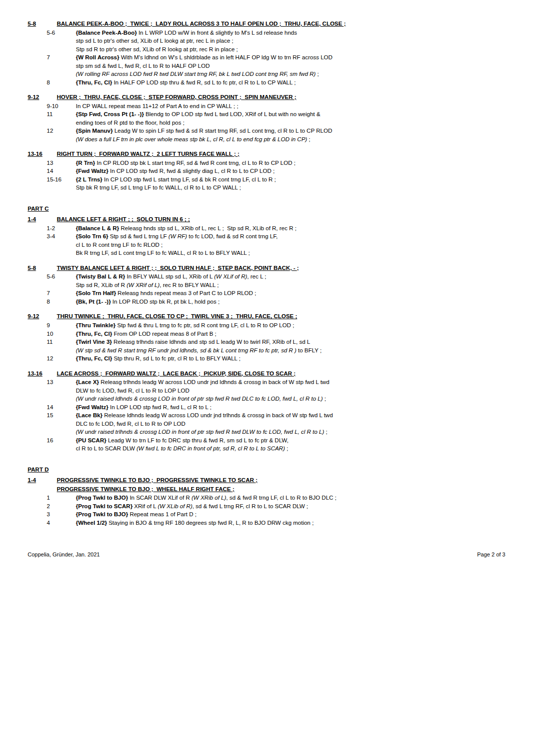5-8 BALANCE PEEK-A-BOO ; TWICE ; LADY ROLL ACROSS 3 TO HALF OPEN LOD ; TRHU, FACE, CLOSE ;
5-6
{Balance Peek-A-Boo} In L WRP LOD w/W in front & slightly to M's L sd release hnds
stp sd L to ptr's other sd, XLib of L lookg at ptr, rec L in place ;
Stp sd R to ptr's other sd, XLib of R lookg at ptr, rec R in place ;
7
{W Roll Across} With M's ldhnd on W's L shldrblade as in left HALF OP ldg W to trn RF across LOD
stp sm sd & fwd L, fwd R, cl L to R to HALF OP LOD
(W rolling RF across LOD fwd R twd DLW start trng RF, bk L twd LOD cont trng RF, sm fwd R) ;
8
{Thru, Fc, Cl} In HALF OP LOD stp thru & fwd R, sd L to fc ptr, cl R to L to CP WALL ;
9-12 HOVER ; THRU, FACE, CLOSE ; STEP FORWARD, CROSS POINT ; SPIN MANEUVER ;
9-10
In CP WALL repeat meas 11+12 of Part A to end in CP WALL ; ;
11
{Stp Fwd, Cross Pt (1- -)} Blendg to OP LOD stp fwd L twd LOD, XRif of L but with no weight &
ending toes of R ptd to the floor, hold pos ;
12
{Spin Manuv} Leadg W to spin LF stp fwd & sd R start trng RF, sd L cont trng, cl R to L to CP RLOD
(W does a full LF trn in plc over whole meas stp bk L, cl R, cl L to end fcg ptr & LOD in CP) ;
13-16 RIGHT TURN ; FORWARD WALTZ ; 2 LEFT TURNS FACE WALL ; ;
13
{R Trn} In CP RLOD stp bk L start trng RF, sd & fwd R cont trng, cl L to R to CP LOD ;
14
{Fwd Waltz} In CP LOD stp fwd R, fwd & slightly diag L, cl R to L to CP LOD ;
15-16
{2 L Trns} In CP LOD stp fwd L start trng LF, sd & bk R cont trng LF, cl L to R ;
Stp bk R trng LF, sd L trng LF to fc WALL, cl R to L to CP WALL ;
PART C
1-4 BALANCE LEFT & RIGHT ; ; SOLO TURN IN 6 ; ;
1-2
{Balance L & R} Releasg hnds stp sd L, XRib of L, rec L ; Stp sd R, XLib of R, rec R ;
3-4
{Solo Trn 6} Stp sd & fwd L trng LF (W RF) to fc LOD, fwd & sd R cont trng LF,
cl L to R cont trng LF to fc RLOD ;
Bk R trng LF, sd L cont trng LF to fc WALL, cl R to L to BFLY WALL ;
5-8 TWISTY BALANCE LEFT & RIGHT ; ; SOLO TURN HALF ; STEP BACK, POINT BACK, - ;
5-6
{Twisty Bal L & R} In BFLY WALL stp sd L, XRib of L (W XLif of R), rec L ;
Stp sd R, XLib of R (W XRif of L), rec R to BFLY WALL ;
7
{Solo Trn Half} Releasg hnds repeat meas 3 of Part C to LOP RLOD ;
8
{Bk, Pt (1- -)} In LOP RLOD stp bk R, pt bk L, hold pos ;
9-12 THRU TWINKLE ; THRU, FACE, CLOSE TO CP ; TWIRL VINE 3 ; THRU, FACE, CLOSE ;
9
{Thru Twinkle} Stp fwd & thru L trng to fc ptr, sd R cont trng LF, cl L to R to OP LOD ;
10
{Thru, Fc, Cl} From OP LOD repeat meas 8 of Part B ;
11
{Twirl Vine 3} Releasg trlhnds raise ldhnds and stp sd L leadg W to twirl RF, XRib of L, sd L
(W stp sd & fwd R start trng RF undr jnd ldhnds, sd & bk L cont trng RF to fc ptr, sd R ) to BFLY ;
12
{Thru, Fc, Cl} Stp thru R, sd L to fc ptr, cl R to L to BFLY WALL ;
13-16 LACE ACROSS ; FORWARD WALTZ ; LACE BACK ; PICKUP, SIDE, CLOSE TO SCAR ;
13
{Lace X} Releasg trlhnds leadg W across LOD undr jnd ldhnds & crossg in back of W stp fwd L twd
DLW to fc LOD, fwd R, cl L to R to LOP LOD
(W undr raised ldhnds & crossg LOD in front of ptr stp fwd R twd DLC to fc LOD, fwd L, cl R to L) ;
14
{Fwd Waltz} In LOP LOD stp fwd R, fwd L, cl R to L ;
15
{Lace Bk} Release ldhnds leadg W across LOD undr jnd trlhnds & crossg in back of W stp fwd L twd
DLC to fc LOD, fwd R, cl L to R to OP LOD
(W undr raised trlhnds & crossg LOD in front of ptr stp fwd R twd DLW to fc LOD, fwd L, cl R to L) ;
16
{PU SCAR} Leadg W to trn LF to fc DRC stp thru & fwd R, sm sd L to fc ptr & DLW,
cl R to L to SCAR DLW (W fwd L to fc DRC in front of ptr, sd R, cl R to L to SCAR) ;
PART D
1-4 PROGRESSIVE TWINKLE TO BJO ; PROGRESSIVE TWINKLE TO SCAR ;
PROGRESSIVE TWINKLE TO BJO ; WHEEL HALF RIGHT FACE ;
1
{Prog Twkl to BJO} In SCAR DLW XLif of R (W XRib of L), sd & fwd R trng LF, cl L to R to BJO DLC ;
2
{Prog Twkl to SCAR} XRif of L (W XLib of R), sd & fwd L trng RF, cl R to L to SCAR DLW ;
3
{Prog Twkl to BJO} Repeat meas 1 of Part D ;
4
{Wheel 1/2} Staying in BJO & trng RF 180 degrees stp fwd R, L, R to BJO DRW ckg motion ;
Coppelia, Gründer, Jan. 2021 Page 2 of 3